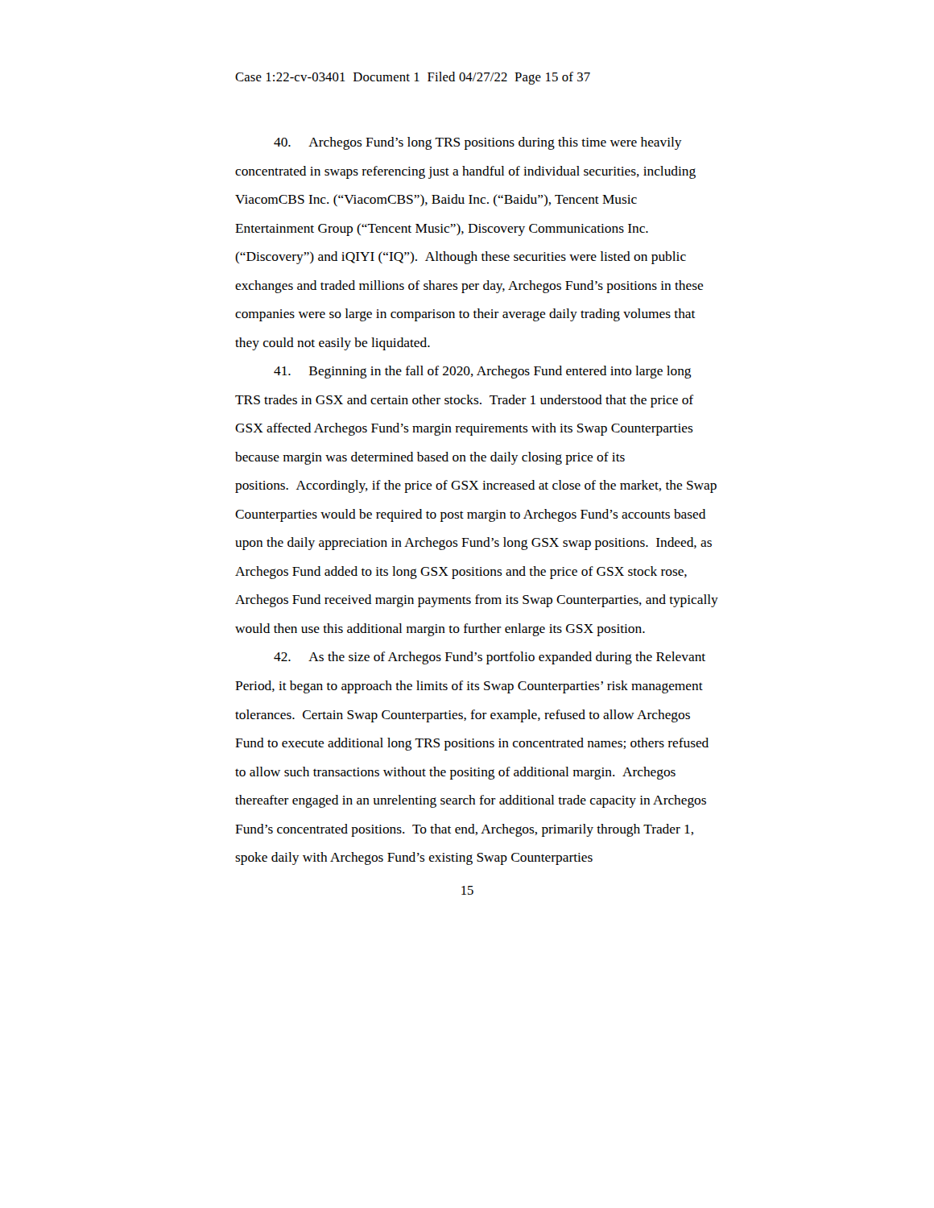Case 1:22-cv-03401 Document 1 Filed 04/27/22 Page 15 of 37
40. Archegos Fund’s long TRS positions during this time were heavily concentrated in swaps referencing just a handful of individual securities, including ViacomCBS Inc. (“ViacomCBS”), Baidu Inc. (“Baidu”), Tencent Music Entertainment Group (“Tencent Music”), Discovery Communications Inc. (“Discovery”) and iQIYI (“IQ”). Although these securities were listed on public exchanges and traded millions of shares per day, Archegos Fund’s positions in these companies were so large in comparison to their average daily trading volumes that they could not easily be liquidated.
41. Beginning in the fall of 2020, Archegos Fund entered into large long TRS trades in GSX and certain other stocks. Trader 1 understood that the price of GSX affected Archegos Fund’s margin requirements with its Swap Counterparties because margin was determined based on the daily closing price of its positions. Accordingly, if the price of GSX increased at close of the market, the Swap Counterparties would be required to post margin to Archegos Fund’s accounts based upon the daily appreciation in Archegos Fund’s long GSX swap positions. Indeed, as Archegos Fund added to its long GSX positions and the price of GSX stock rose, Archegos Fund received margin payments from its Swap Counterparties, and typically would then use this additional margin to further enlarge its GSX position.
42. As the size of Archegos Fund’s portfolio expanded during the Relevant Period, it began to approach the limits of its Swap Counterparties’ risk management tolerances. Certain Swap Counterparties, for example, refused to allow Archegos Fund to execute additional long TRS positions in concentrated names; others refused to allow such transactions without the positing of additional margin. Archegos thereafter engaged in an unrelenting search for additional trade capacity in Archegos Fund’s concentrated positions. To that end, Archegos, primarily through Trader 1, spoke daily with Archegos Fund’s existing Swap Counterparties
15